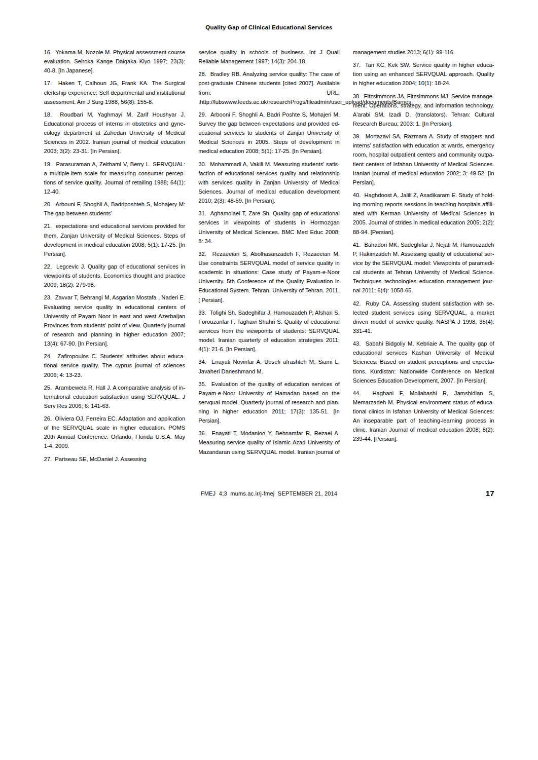Quality Gap of Clinical Educational Services
16. Yokama M, Nozole M. Physical assessment course evaluation. Seiroka Kange Daigaka Kiyo 1997; 23(3): 40-8. [In Japanese].
17. Haken T, Calhoun JG, Frank KA. The Surgical clerkship experience: Self departmental and institutional assessment. Am J Surg 1988, 56(8): 155-8.
18. Roudbari M, Yaghmayi M, Zarif Houshyar J. Educational process of interns in obstetrics and gynecology department at Zahedan University of Medical Sciences in 2002. Iranian journal of medical education 2003; 3(2): 23-31. [In Persian].
19. Parasuraman A, Zeithaml V, Berry L. SERVQUAL: a multiple-item scale for measuring consumer perceptions of service quality. Journal of retailing 1988; 64(1): 12-40.
20. Arbouni F, Shoghli A, Badriposhteh S, Mohajery M: The gap between students'
21. expectations and educational services provided for them, Zanjan University of Medical Sciences. Steps of development in medical education 2008; 5(1): 17-25. [In Persian].
22. Legcevic J. Quality gap of educational services in viewpoints of students. Economics thought and practice 2009; 18(2): 279-98.
23. Zavvar T, Behrangi M, Asgarian Mostafa , Naderi E. Evaluating service quality in educational centers of University of Payam Noor in east and west Azerbaijan Provinces from students' point of view. Quarterly journal of research and planning in higher education 2007; 13(4): 67-90. [In Persian].
24. Zafiropoulos C. Students' attitudes about educational service quality. The cyprus journal of sciences 2006; 4: 13-23.
25. Arambewela R, Hall J. A comparative analysis of international education satisfaction using SERVQUAL. J Serv Res 2006; 6: 141-63.
26. Oliviera OJ, Ferreira EC. Adaptation and application of the SERVQUAL scale in higher education. POMS 20th Annual Conference. Orlando, Florida U.S.A. May 1-4. 2009.
27. Pariseau SE, McDaniel J. Assessing
service quality in schools of business. Int J Quall Reliable Management 1997; 14(3): 204-18.
28. Bradley RB. Analyzing service quality: The case of post-graduate Chinese students [cited 2007]. Available from: URL; :http://lubswww.leeds.ac.uk/researchProgs/fileadmin/user_upload/documents/Barnes.
29. Arbooni F, Shoghli A, Badri Poshte S, Mohajeri M. Survey the gap between expectations and provided educational services to students of Zanjan University of Medical Sciences in 2005. Steps of development in medical education 2008; 5(1): 17-25. [In Persian].
30. Mohammadi A, Vakili M. Measuring students' satisfaction of educational services quality and relationship with services quality in Zanjan University of Medical Sciences. Journal of medical education development 2010; 2(3): 48-59. [In Persian].
31. Aghamolaei T, Zare Sh. Quality gap of educational services in viewpoints of students in Hormozgan University of Medical Sciences. BMC Med Educ 2008; 8: 34.
32. Rezaeeian S, Abolhasanzadeh F, Rezaeeian M. Use constraints SERVQUAL model of service quality in academic in situations: Case study of Payam-e-Noor University. 5th Conference of the Quality Evaluation in Educational System. Tehran, University of Tehran. 2011. [ Persian].
33. Tofighi Sh, Sadeghifar J, Hamouzadeh P, Afshari S, Forouzanfar F, Taghavi Shahri S. Quality of educational services from the viewpoints of students: SERVQUAL model. Iranian quarterly of education strategies 2011; 4(1): 21-6. [In Persian].
34. Enayati Novinfar A, Uosefi afrashteh M, Siami L, Javaheri Daneshmand M.
35. Evaluation of the quality of education services of Payam-e-Noor University of Hamadan based on the servqual model. Quarterly journal of research and planning in higher education 2011; 17(3): 135-51. [In Persian].
36. Enayati T, Modanloo Y, Behnamfar R, Rezaei A. Measuring service quality of Islamic Azad University of Mazandaran using SERVQUAL model. Iranian journal of
management studies 2013; 6(1): 99-116.
37. Tan KC, Kek SW. Service quality in higher education using an enhanced SERVQUAL approach. Quality in higher education 2004; 10(1): 18-24.
38. Fitzsimmons JA, Fitzsimmons MJ. Service management: Operations, strategy, and information technology. A'arabi SM, Izadi D. (translators). Tehran: Cultural Research Bureau; 2003: 1. [In Persian].
39. Mortazavi SA, Razmara A. Study of staggers and interns' satisfaction with education at wards, emergency room, hospital outpatient centers and community outpatient centers of Isfahan University of Medical Sciences. Iranian journal of medical education 2002; 3: 49-52. [In Persian].
40. Haghdoost A, Jalili Z, Asadikaram E. Study of holding morning reports sessions in teaching hospitals affiliated with Kerman University of Medical Sciences in 2005. Journal of strides in medical education 2005; 2(2): 88-94. [Persian].
41. Bahadori MK, Sadeghifar J, Nejati M, Hamouzadeh P, Hakimzadeh M. Assessing quality of educational service by the SERVQUAL model: Viewpoints of paramedical students at Tehran University of Medical Science. Techniques technologies education management journal 2011; 6(4): 1058-65.
42. Ruby CA. Assessing student satisfaction with selected student services using SERVQUAL, a market driven model of service quality. NASPA J 1998; 35(4): 331-41.
43. Sabahi Bidgoliy M, Kebriaie A. The quality gap of educational services Kashan University of Medical Sciences: Based on student perceptions and expectations. Kurdistan: Nationwide Conference on Medical Sciences Education Development, 2007. [In Persian].
44. Haghani F, Mollabashi R, Jamshidian S, Memarzadeh M. Physical environment status of educational clinics in Isfahan University of Medical Sciences: An inseparable part of teaching-learning process in clinic. Iranian Journal of medical education 2008; 8(2): 239-44. [Persian].
FMEJ 4;3 mums.ac.ir/j-fmej SEPTEMBER 21, 2014 17